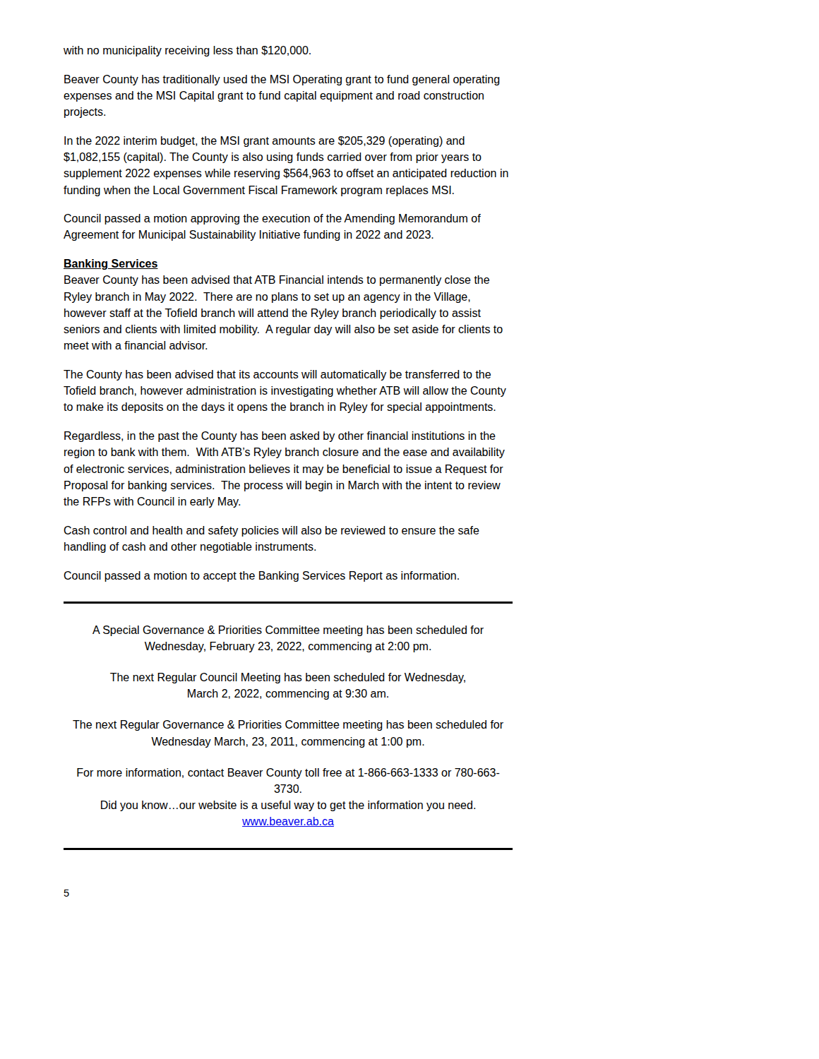with no municipality receiving less than $120,000.
Beaver County has traditionally used the MSI Operating grant to fund general operating expenses and the MSI Capital grant to fund capital equipment and road construction projects.
In the 2022 interim budget, the MSI grant amounts are $205,329 (operating) and $1,082,155 (capital). The County is also using funds carried over from prior years to supplement 2022 expenses while reserving $564,963 to offset an anticipated reduction in funding when the Local Government Fiscal Framework program replaces MSI.
Council passed a motion approving the execution of the Amending Memorandum of Agreement for Municipal Sustainability Initiative funding in 2022 and 2023.
Banking Services
Beaver County has been advised that ATB Financial intends to permanently close the Ryley branch in May 2022. There are no plans to set up an agency in the Village, however staff at the Tofield branch will attend the Ryley branch periodically to assist seniors and clients with limited mobility. A regular day will also be set aside for clients to meet with a financial advisor.
The County has been advised that its accounts will automatically be transferred to the Tofield branch, however administration is investigating whether ATB will allow the County to make its deposits on the days it opens the branch in Ryley for special appointments.
Regardless, in the past the County has been asked by other financial institutions in the region to bank with them. With ATB’s Ryley branch closure and the ease and availability of electronic services, administration believes it may be beneficial to issue a Request for Proposal for banking services. The process will begin in March with the intent to review the RFPs with Council in early May.
Cash control and health and safety policies will also be reviewed to ensure the safe handling of cash and other negotiable instruments.
Council passed a motion to accept the Banking Services Report as information.
A Special Governance & Priorities Committee meeting has been scheduled for
Wednesday, February 23, 2022, commencing at 2:00 pm.
The next Regular Council Meeting has been scheduled for Wednesday,
March 2, 2022, commencing at 9:30 am.
The next Regular Governance & Priorities Committee meeting has been scheduled for
Wednesday March, 23, 2011, commencing at 1:00 pm.
For more information, contact Beaver County toll free at 1-866-663-1333 or 780-663-3730.
Did you know…our website is a useful way to get the information you need.
www.beaver.ab.ca
5